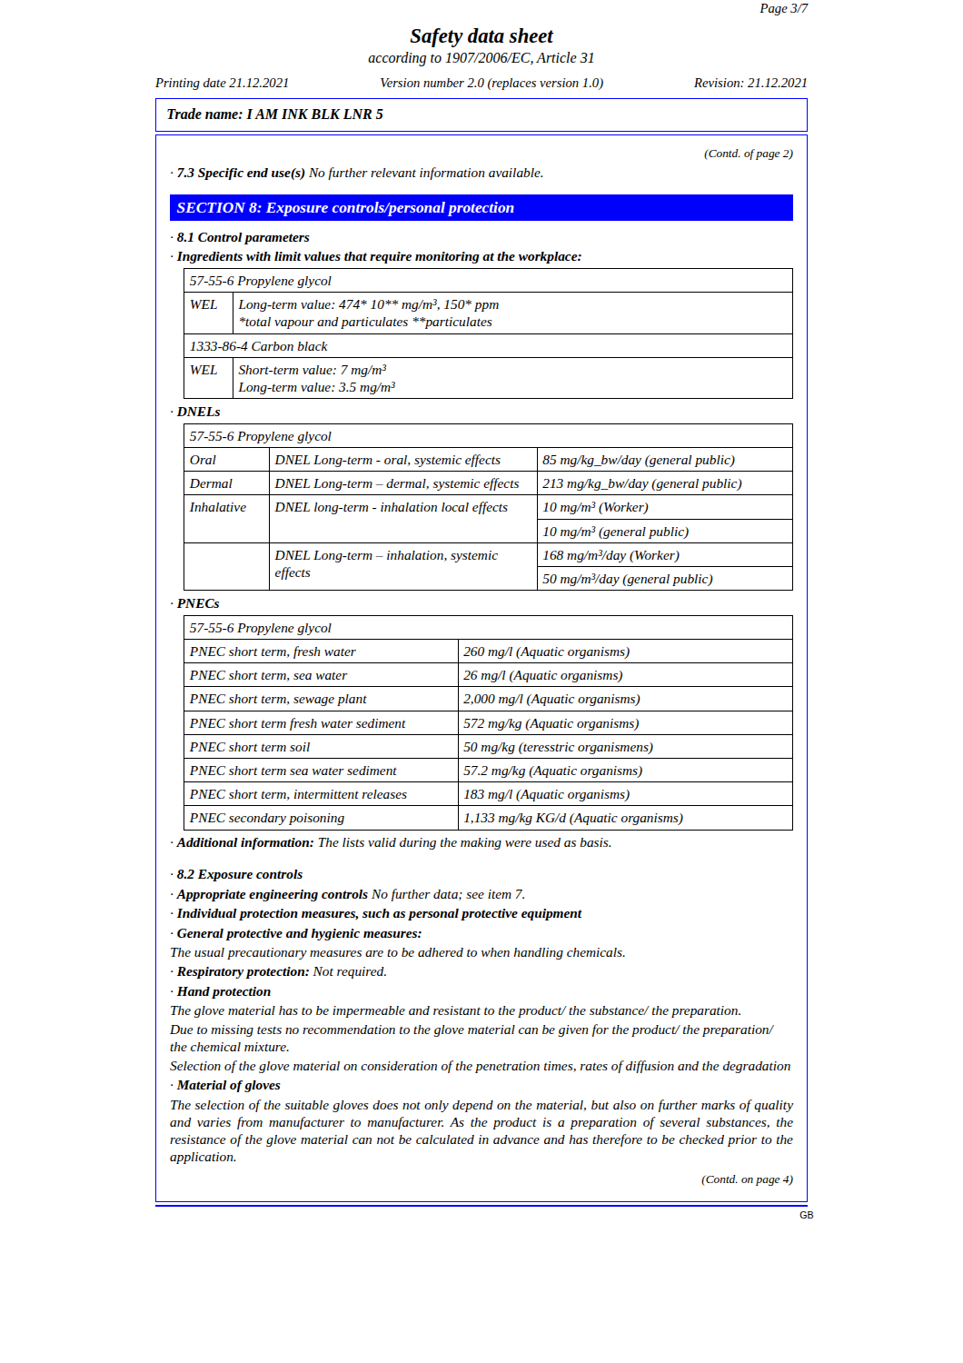Page 3/7
Safety data sheet
according to 1907/2006/EC, Article 31
Printing date 21.12.2021 Version number 2.0 (replaces version 1.0) Revision: 21.12.2021
Trade name: I AM INK BLK LNR 5
(Contd. of page 2)
· 7.3 Specific end use(s) No further relevant information available.
SECTION 8: Exposure controls/personal protection
· 8.1 Control parameters
· Ingredients with limit values that require monitoring at the workplace:
| 57-55-6 Propylene glycol |
| WEL | Long-term value: 474* 10** mg/m³, 150* ppm *total vapour and particulates **particulates |
| 1333-86-4 Carbon black |
| WEL | Short-term value: 7 mg/m³ Long-term value: 3.5 mg/m³ |
· DNELs
| 57-55-6 Propylene glycol |
| Oral | DNEL Long-term - oral, systemic effects | 85 mg/kg_bw/day (general public) |
| Dermal | DNEL Long-term – dermal, systemic effects | 213 mg/kg_bw/day (general public) |
| Inhalative | DNEL long-term - inhalation local effects | 10 mg/m³ (Worker) |
| 10 mg/m³ (general public) |
| | DNEL Long-term – inhalation, systemic effects | 168 mg/m³/day (Worker) |
| 50 mg/m³/day (general public) |
· PNECs
| 57-55-6 Propylene glycol |
| PNEC short term, fresh water | 260 mg/l (Aquatic organisms) |
| PNEC short term, sea water | 26 mg/l (Aquatic organisms) |
| PNEC short term, sewage plant | 2,000 mg/l (Aquatic organisms) |
| PNEC short term fresh water sediment | 572 mg/kg (Aquatic organisms) |
| PNEC short term soil | 50 mg/kg (teresstric organismens) |
| PNEC short term sea water sediment | 57.2 mg/kg (Aquatic organisms) |
| PNEC short term, intermittent releases | 183 mg/l (Aquatic organisms) |
| PNEC secondary poisoning | 1,133 mg/kg KG/d (Aquatic organisms) |
· Additional information: The lists valid during the making were used as basis.
· 8.2 Exposure controls
· Appropriate engineering controls No further data; see item 7.
· Individual protection measures, such as personal protective equipment
· General protective and hygienic measures:
The usual precautionary measures are to be adhered to when handling chemicals.
· Respiratory protection: Not required.
· Hand protection
The glove material has to be impermeable and resistant to the product/ the substance/ the preparation.
Due to missing tests no recommendation to the glove material can be given for the product/ the preparation/ the chemical mixture.
Selection of the glove material on consideration of the penetration times, rates of diffusion and the degradation
· Material of gloves
The selection of the suitable gloves does not only depend on the material, but also on further marks of quality and varies from manufacturer to manufacturer. As the product is a preparation of several substances, the resistance of the glove material can not be calculated in advance and has therefore to be checked prior to the application.
(Contd. on page 4)
GB